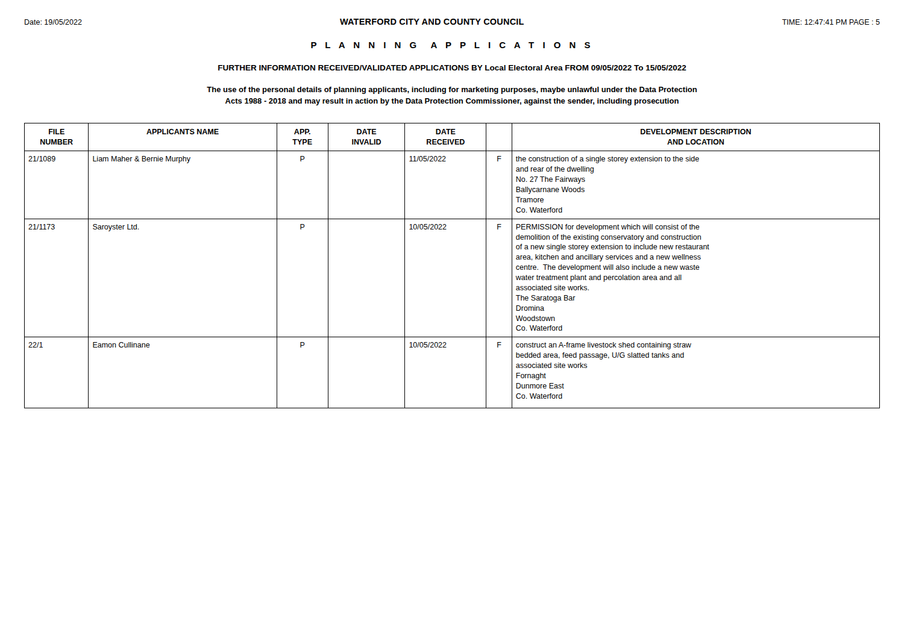Date: 19/05/2022
WATERFORD CITY AND COUNTY COUNCIL
TIME: 12:47:41 PM PAGE : 5
P L A N N I N G A P P L I C A T I O N S
FURTHER INFORMATION RECEIVED/VALIDATED APPLICATIONS BY Local Electoral Area FROM 09/05/2022 To 15/05/2022
The use of the personal details of planning applicants, including for marketing purposes, maybe unlawful under the Data Protection
Acts 1988 - 2018 and may result in action by the Data Protection Commissioner, against the sender, including prosecution
| FILE NUMBER | APPLICANTS NAME | APP. TYPE | DATE INVALID | DATE RECEIVED | | DEVELOPMENT DESCRIPTION AND LOCATION |
| --- | --- | --- | --- | --- | --- | --- |
| 21/1089 | Liam Maher & Bernie Murphy | P | | 11/05/2022 | F | the construction of a single storey extension to the side and rear of the dwelling No. 27 The Fairways Ballycarnane Woods Tramore Co. Waterford |
| 21/1173 | Saroyster Ltd. | P | | 10/05/2022 | F | PERMISSION for development which will consist of the demolition of the existing conservatory and construction of a new single storey extension to include new restaurant area, kitchen and ancillary services and a new wellness centre. The development will also include a new waste water treatment plant and percolation area and all associated site works. The Saratoga Bar Dromina Woodstown Co. Waterford |
| 22/1 | Eamon Cullinane | P | | 10/05/2022 | F | construct an A-frame livestock shed containing straw bedded area, feed passage, U/G slatted tanks and associated site works Fornaght Dunmore East Co. Waterford |